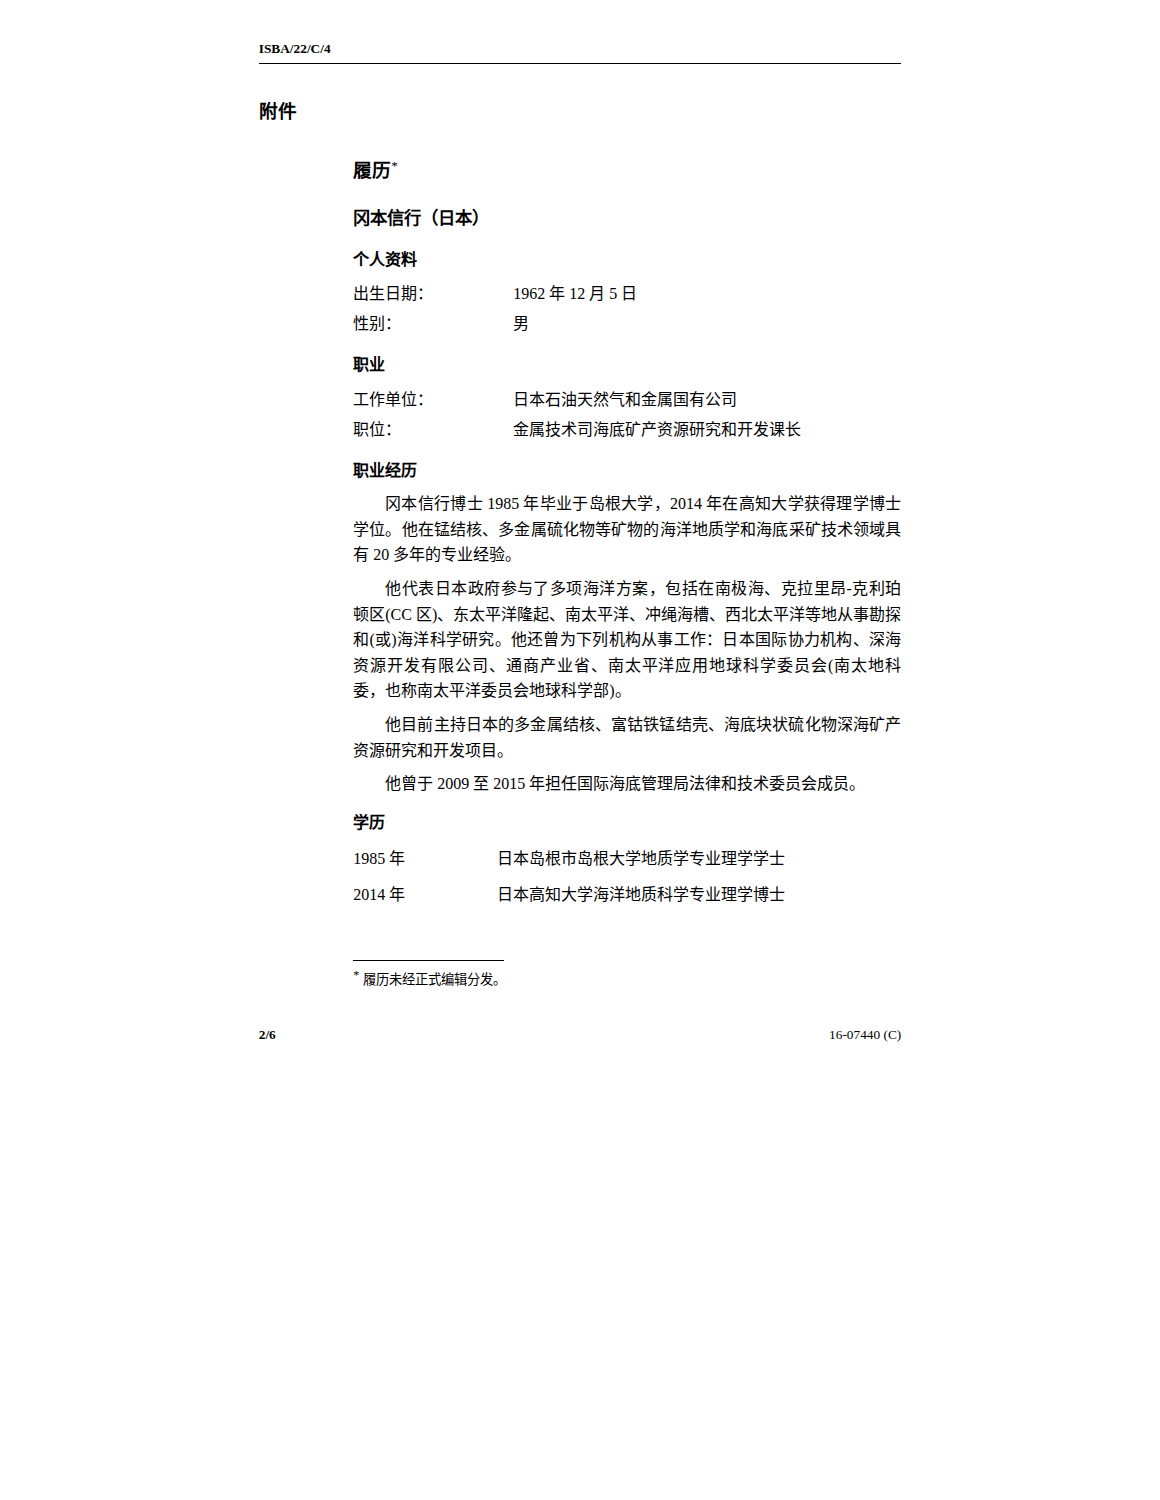ISBA/22/C/4
附件
履历*
冈本信行（日本）
个人资料
| 出生日期： | 1962 年 12 月 5 日 |
| 性别： | 男 |
职业
| 工作单位： | 日本石油天然气和金属国有公司 |
| 职位： | 金属技术司海底矿产资源研究和开发课长 |
职业经历
冈本信行博士 1985 年毕业于岛根大学，2014 年在高知大学获得理学博士学位。他在锰结核、多金属硫化物等矿物的海洋地质学和海底采矿技术领域具有 20 多年的专业经验。
他代表日本政府参与了多项海洋方案，包括在南极海、克拉里昂-克利珀顿区(CC 区)、东太平洋隆起、南太平洋、冲绳海槽、西北太平洋等地从事勘探和(或)海洋科学研究。他还曾为下列机构从事工作：日本国际协力机构、深海资源开发有限公司、通商产业省、南太平洋应用地球科学委员会(南太地科委，也称南太平洋委员会地球科学部)。
他目前主持日本的多金属结核、富钴铁锰结壳、海底块状硫化物深海矿产资源研究和开发项目。
他曾于 2009 至 2015 年担任国际海底管理局法律和技术委员会成员。
学历
| 1985 年 | 日本岛根市岛根大学地质学专业理学学士 |
| 2014 年 | 日本高知大学海洋地质科学专业理学博士 |
* 履历未经正式编辑分发。
2/6 16-07440 (C)